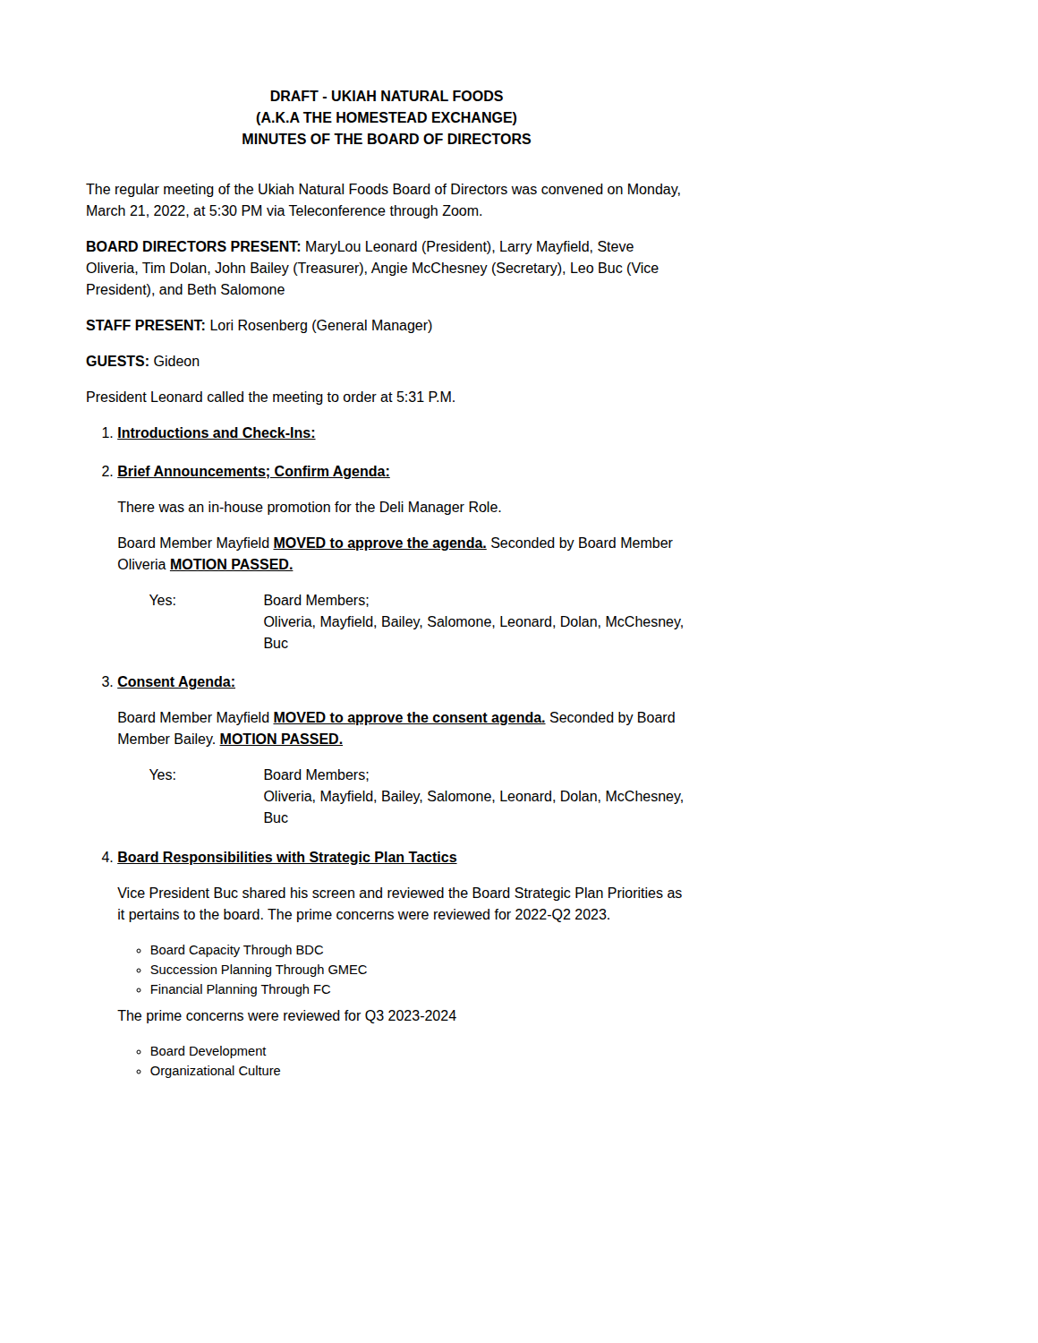DRAFT - UKIAH NATURAL FOODS
(A.K.A THE HOMESTEAD EXCHANGE)
MINUTES OF THE BOARD OF DIRECTORS
The regular meeting of the Ukiah Natural Foods Board of Directors was convened on Monday, March 21, 2022, at 5:30 PM via Teleconference through Zoom.
BOARD DIRECTORS PRESENT: MaryLou Leonard (President), Larry Mayfield, Steve Oliveria, Tim Dolan, John Bailey (Treasurer), Angie McChesney (Secretary), Leo Buc (Vice President), and Beth Salomone
STAFF PRESENT: Lori Rosenberg (General Manager)
GUESTS: Gideon
President Leonard called the meeting to order at 5:31 P.M.
Introductions and Check-Ins:
Brief Announcements; Confirm Agenda:
There was an in-house promotion for the Deli Manager Role.
Board Member Mayfield MOVED to approve the agenda. Seconded by Board Member Oliveria MOTION PASSED.
Yes:
Board Members;
Oliveria, Mayfield, Bailey, Salomone, Leonard, Dolan, McChesney, Buc
Consent Agenda:
Board Member Mayfield MOVED to approve the consent agenda. Seconded by Board Member Bailey. MOTION PASSED.
Yes:
Board Members;
Oliveria, Mayfield, Bailey, Salomone, Leonard, Dolan, McChesney, Buc
Board Responsibilities with Strategic Plan Tactics
Vice President Buc shared his screen and reviewed the Board Strategic Plan Priorities as it pertains to the board. The prime concerns were reviewed for 2022-Q2 2023.
Board Capacity Through BDC
Succession Planning Through GMEC
Financial Planning Through FC
The prime concerns were reviewed for Q3 2023-2024
Board Development
Organizational Culture